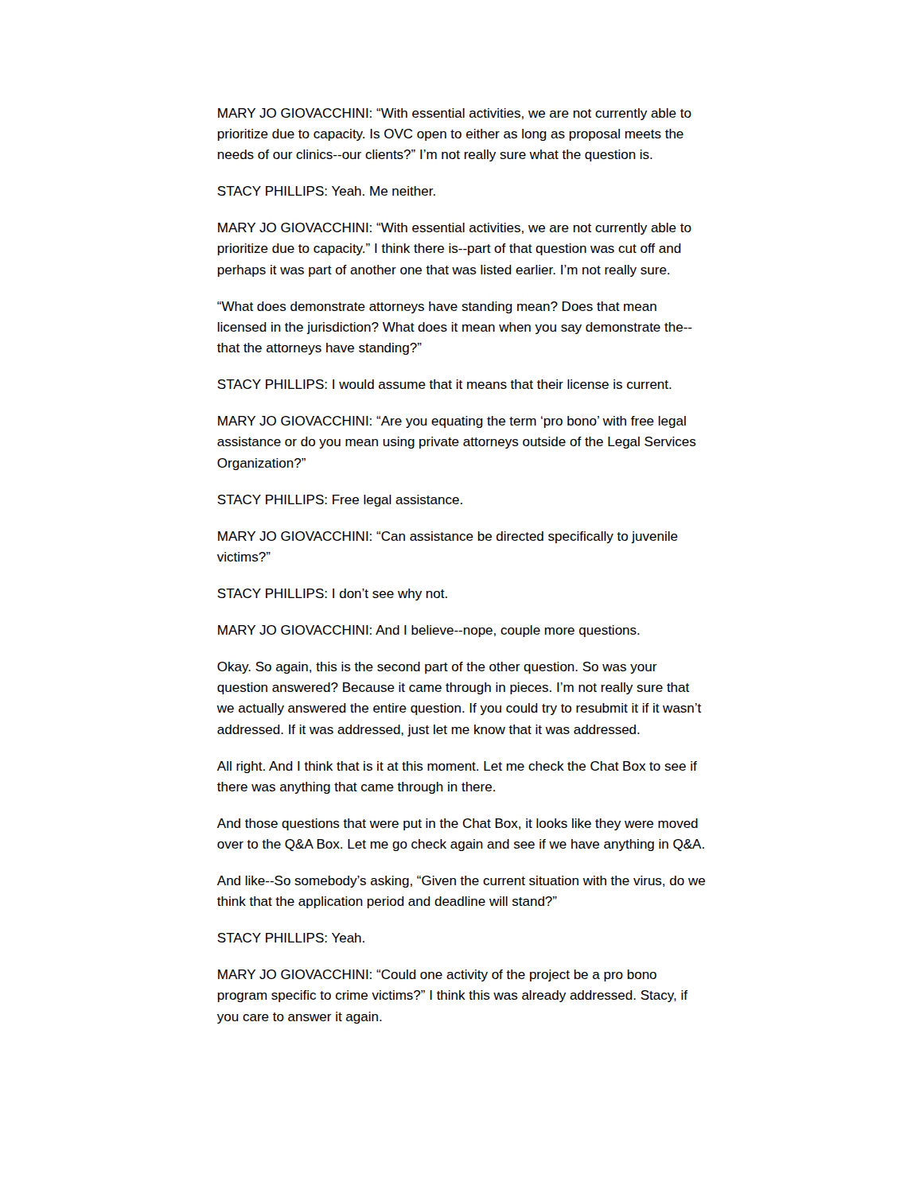MARY JO GIOVACCHINI: “With essential activities, we are not currently able to prioritize due to capacity. Is OVC open to either as long as proposal meets the needs of our clinics--our clients?” I’m not really sure what the question is.
STACY PHILLIPS: Yeah. Me neither.
MARY JO GIOVACCHINI: “With essential activities, we are not currently able to prioritize due to capacity.” I think there is--part of that question was cut off and perhaps it was part of another one that was listed earlier. I’m not really sure.
“What does demonstrate attorneys have standing mean? Does that mean licensed in the jurisdiction? What does it mean when you say demonstrate the--that the attorneys have standing?”
STACY PHILLIPS: I would assume that it means that their license is current.
MARY JO GIOVACCHINI: “Are you equating the term ‘pro bono’ with free legal assistance or do you mean using private attorneys outside of the Legal Services Organization?”
STACY PHILLIPS: Free legal assistance.
MARY JO GIOVACCHINI: “Can assistance be directed specifically to juvenile victims?”
STACY PHILLIPS: I don’t see why not.
MARY JO GIOVACCHINI: And I believe--nope, couple more questions.
Okay. So again, this is the second part of the other question. So was your question answered? Because it came through in pieces. I’m not really sure that we actually answered the entire question. If you could try to resubmit it if it wasn’t addressed. If it was addressed, just let me know that it was addressed.
All right. And I think that is it at this moment. Let me check the Chat Box to see if there was anything that came through in there.
And those questions that were put in the Chat Box, it looks like they were moved over to the Q&A Box. Let me go check again and see if we have anything in Q&A.
And like--So somebody’s asking, “Given the current situation with the virus, do we think that the application period and deadline will stand?”
STACY PHILLIPS: Yeah.
MARY JO GIOVACCHINI: “Could one activity of the project be a pro bono program specific to crime victims?” I think this was already addressed. Stacy, if you care to answer it again.